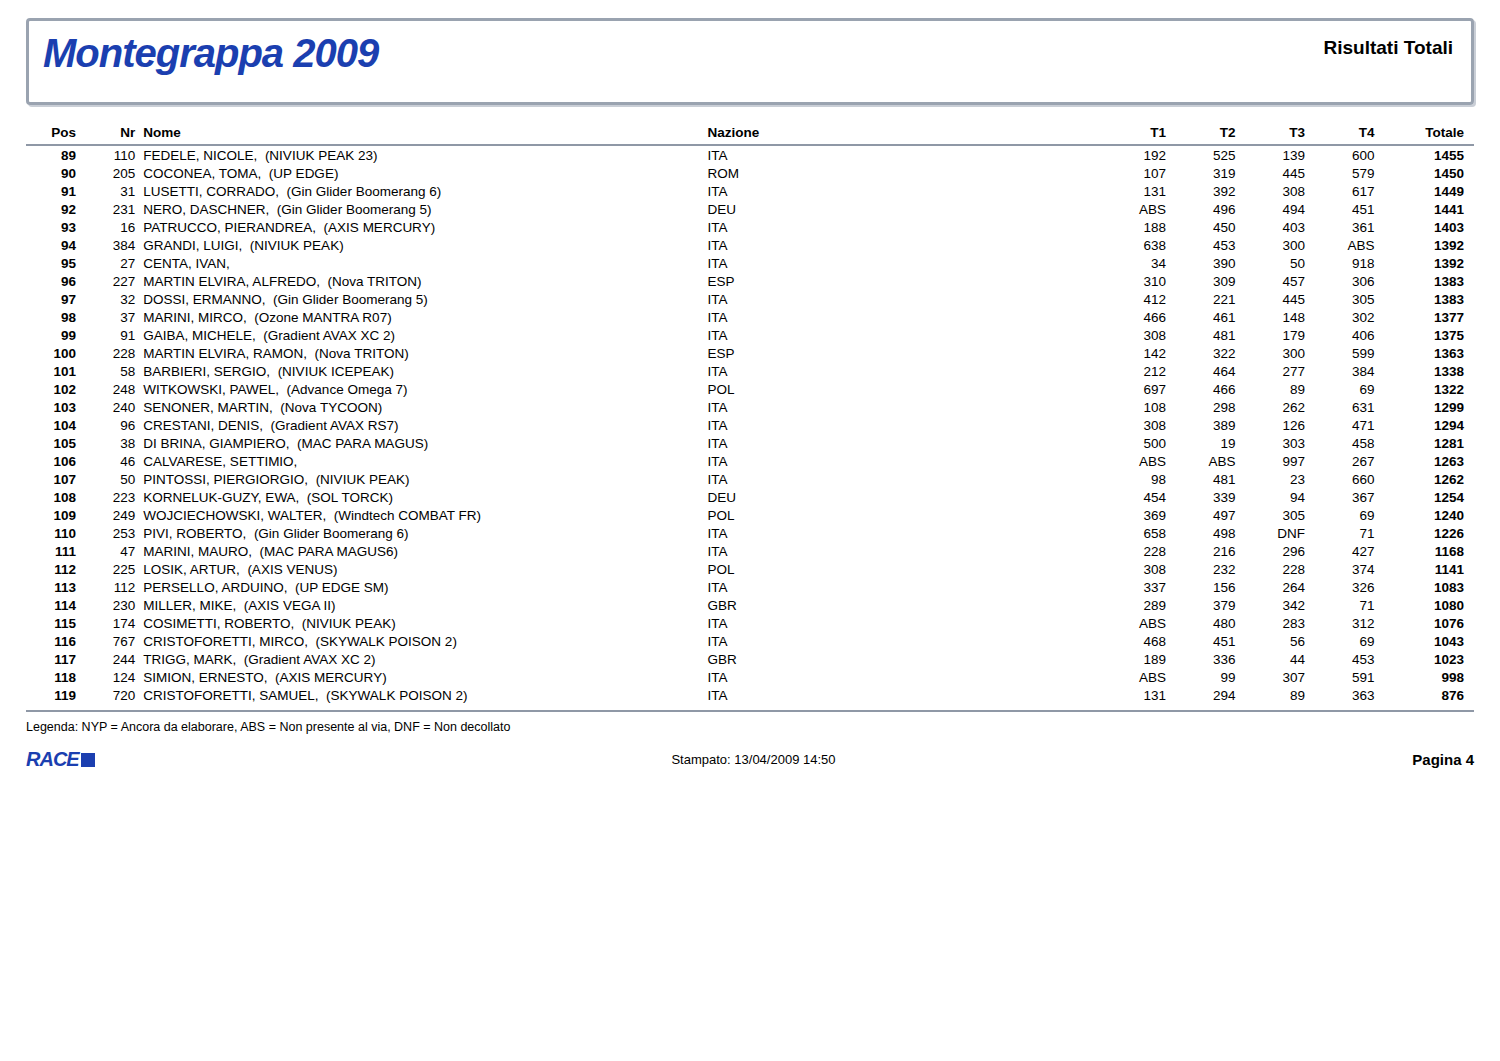Montegrappa 2009
Risultati Totali
| Pos | Nr | Nome | Nazione | T1 | T2 | T3 | T4 | Totale |
| --- | --- | --- | --- | --- | --- | --- | --- | --- |
| 89 | 110 | FEDELE, NICOLE, (NIVIUK PEAK 23) | ITA | 192 | 525 | 139 | 600 | 1455 |
| 90 | 205 | COCONEA, TOMA, (UP EDGE) | ROM | 107 | 319 | 445 | 579 | 1450 |
| 91 | 31 | LUSETTI, CORRADO, (Gin Glider Boomerang 6) | ITA | 131 | 392 | 308 | 617 | 1449 |
| 92 | 231 | NERO, DASCHNER, (Gin Glider Boomerang 5) | DEU | ABS | 496 | 494 | 451 | 1441 |
| 93 | 16 | PATRUCCO, PIERANDREA, (AXIS MERCURY) | ITA | 188 | 450 | 403 | 361 | 1403 |
| 94 | 384 | GRANDI, LUIGI, (NIVIUK PEAK) | ITA | 638 | 453 | 300 | ABS | 1392 |
| 95 | 27 | CENTA, IVAN, | ITA | 34 | 390 | 50 | 918 | 1392 |
| 96 | 227 | MARTIN ELVIRA, ALFREDO, (Nova TRITON) | ESP | 310 | 309 | 457 | 306 | 1383 |
| 97 | 32 | DOSSI, ERMANNO, (Gin Glider Boomerang 5) | ITA | 412 | 221 | 445 | 305 | 1383 |
| 98 | 37 | MARINI, MIRCO, (Ozone MANTRA R07) | ITA | 466 | 461 | 148 | 302 | 1377 |
| 99 | 91 | GAIBA, MICHELE, (Gradient AVAX XC 2) | ITA | 308 | 481 | 179 | 406 | 1375 |
| 100 | 228 | MARTIN ELVIRA, RAMON, (Nova TRITON) | ESP | 142 | 322 | 300 | 599 | 1363 |
| 101 | 58 | BARBIERI, SERGIO, (NIVIUK ICEPEAK) | ITA | 212 | 464 | 277 | 384 | 1338 |
| 102 | 248 | WITKOWSKI, PAWEL, (Advance Omega 7) | POL | 697 | 466 | 89 | 69 | 1322 |
| 103 | 240 | SENONER, MARTIN, (Nova TYCOON) | ITA | 108 | 298 | 262 | 631 | 1299 |
| 104 | 96 | CRESTANI, DENIS, (Gradient AVAX RS7) | ITA | 308 | 389 | 126 | 471 | 1294 |
| 105 | 38 | DI BRINA, GIAMPIERO, (MAC PARA MAGUS) | ITA | 500 | 19 | 303 | 458 | 1281 |
| 106 | 46 | CALVARESE, SETTIMIO, | ITA | ABS | ABS | 997 | 267 | 1263 |
| 107 | 50 | PINTOSSI, PIERGIORGIO, (NIVIUK PEAK) | ITA | 98 | 481 | 23 | 660 | 1262 |
| 108 | 223 | KORNELUK-GUZY, EWA, (SOL TORCK) | DEU | 454 | 339 | 94 | 367 | 1254 |
| 109 | 249 | WOJCIECHOWSKI, WALTER, (Windtech COMBAT FR) | POL | 369 | 497 | 305 | 69 | 1240 |
| 110 | 253 | PIVI, ROBERTO, (Gin Glider Boomerang 6) | ITA | 658 | 498 | DNF | 71 | 1226 |
| 111 | 47 | MARINI, MAURO, (MAC PARA MAGUS6) | ITA | 228 | 216 | 296 | 427 | 1168 |
| 112 | 225 | LOSIK, ARTUR, (AXIS VENUS) | POL | 308 | 232 | 228 | 374 | 1141 |
| 113 | 112 | PERSELLO, ARDUINO, (UP EDGE SM) | ITA | 337 | 156 | 264 | 326 | 1083 |
| 114 | 230 | MILLER, MIKE, (AXIS VEGA II) | GBR | 289 | 379 | 342 | 71 | 1080 |
| 115 | 174 | COSIMETTI, ROBERTO, (NIVIUK PEAK) | ITA | ABS | 480 | 283 | 312 | 1076 |
| 116 | 767 | CRISTOFORETTI, MIRCO, (SKYWALK POISON 2) | ITA | 468 | 451 | 56 | 69 | 1043 |
| 117 | 244 | TRIGG, MARK, (Gradient AVAX XC 2) | GBR | 189 | 336 | 44 | 453 | 1023 |
| 118 | 124 | SIMION, ERNESTO, (AXIS MERCURY) | ITA | ABS | 99 | 307 | 591 | 998 |
| 119 | 720 | CRISTOFORETTI, SAMUEL, (SKYWALK POISON 2) | ITA | 131 | 294 | 89 | 363 | 876 |
Legenda: NYP = Ancora da elaborare, ABS = Non presente al via, DNF = Non decollato
RACE
Stampato: 13/04/2009 14:50
Pagina 4